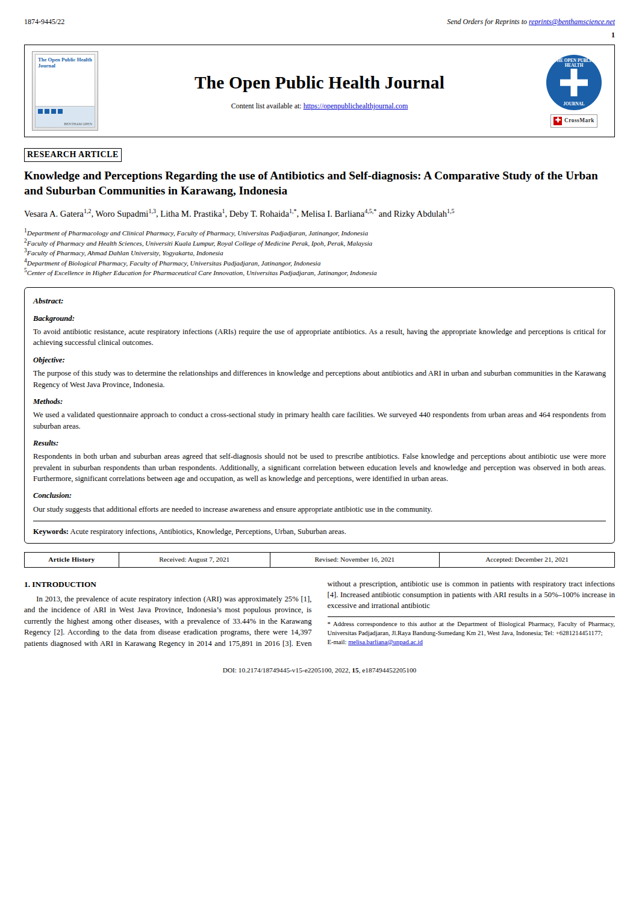1874-9445/22
Send Orders for Reprints to reprints@benthamscience.net
1
The Open Public Health Journal
BENTHAM OPEN
The Open Public Health Journal
Content list available at: https://openpublichealthjournal.com
THE OPEN PUBLIC HEALTH
JOURNAL
✚CrossMark
RESEARCH ARTICLE
Knowledge and Perceptions Regarding the use of Antibiotics and Self-diagnosis: A Comparative Study of the Urban and Suburban Communities in Karawang, Indonesia
Vesara A. Gatera1,2, Woro Supadmi1,3, Litha M. Prastika1, Deby T. Rohaida1,*, Melisa I. Barliana4,5,* and Rizky Abdulah1,5
1Department of Pharmacology and Clinical Pharmacy, Faculty of Pharmacy, Universitas Padjadjaran, Jatinangor, Indonesia
2Faculty of Pharmacy and Health Sciences, Universiti Kuala Lumpur, Royal College of Medicine Perak, Ipoh, Perak, Malaysia
3Faculty of Pharmacy, Ahmad Dahlan University, Yogyakarta, Indonesia
4Department of Biological Pharmacy, Faculty of Pharmacy, Universitas Padjadjaran, Jatinangor, Indonesia
5Center of Excellence in Higher Education for Pharmaceutical Care Innovation, Universitas Padjadjaran, Jatinangor, Indonesia
Abstract:
Background:
To avoid antibiotic resistance, acute respiratory infections (ARIs) require the use of appropriate antibiotics. As a result, having the appropriate knowledge and perceptions is critical for achieving successful clinical outcomes.
Objective:
The purpose of this study was to determine the relationships and differences in knowledge and perceptions about antibiotics and ARI in urban and suburban communities in the Karawang Regency of West Java Province, Indonesia.
Methods:
We used a validated questionnaire approach to conduct a cross-sectional study in primary health care facilities. We surveyed 440 respondents from urban areas and 464 respondents from suburban areas.
Results:
Respondents in both urban and suburban areas agreed that self-diagnosis should not be used to prescribe antibiotics. False knowledge and perceptions about antibiotic use were more prevalent in suburban respondents than urban respondents. Additionally, a significant correlation between education levels and knowledge and perception was observed in both areas. Furthermore, significant correlations between age and occupation, as well as knowledge and perceptions, were identified in urban areas.
Conclusion:
Our study suggests that additional efforts are needed to increase awareness and ensure appropriate antibiotic use in the community.
Keywords: Acute respiratory infections, Antibiotics, Knowledge, Perceptions, Urban, Suburban areas.
| Article History | Received: August 7, 2021 | Revised: November 16, 2021 | Accepted: December 21, 2021 |
1. INTRODUCTION
In 2013, the prevalence of acute respiratory infection (ARI) was approximately 25% [1], and the incidence of ARI in West Java Province, Indonesia’s most populous province, is currently the highest among other diseases, with a prevalence of 33.44% in the Karawang Regency [2]. According to the data from disease eradication programs, there were 14,397 patients diagnosed with ARI in Karawang Regency in 2014 and 175,891 in 2016 [3]. Even without a prescription, antibiotic use is common in patients with respiratory tract infections [4]. Increased antibiotic consumption in patients with ARI results in a 50%–100% increase in excessive and irrational antibiotic
* Address correspondence to this author at the Department of Biological Pharmacy, Faculty of Pharmacy, Universitas Padjadjaran, Jl.Raya Bandung-Sumedang Km 21, West Java, Indonesia; Tel: +6281214451177;
E-mail: melisa.barliana@unpad.ac.id
DOI: 10.2174/18749445-v15-e2205100, 2022, 15, e187494452205100